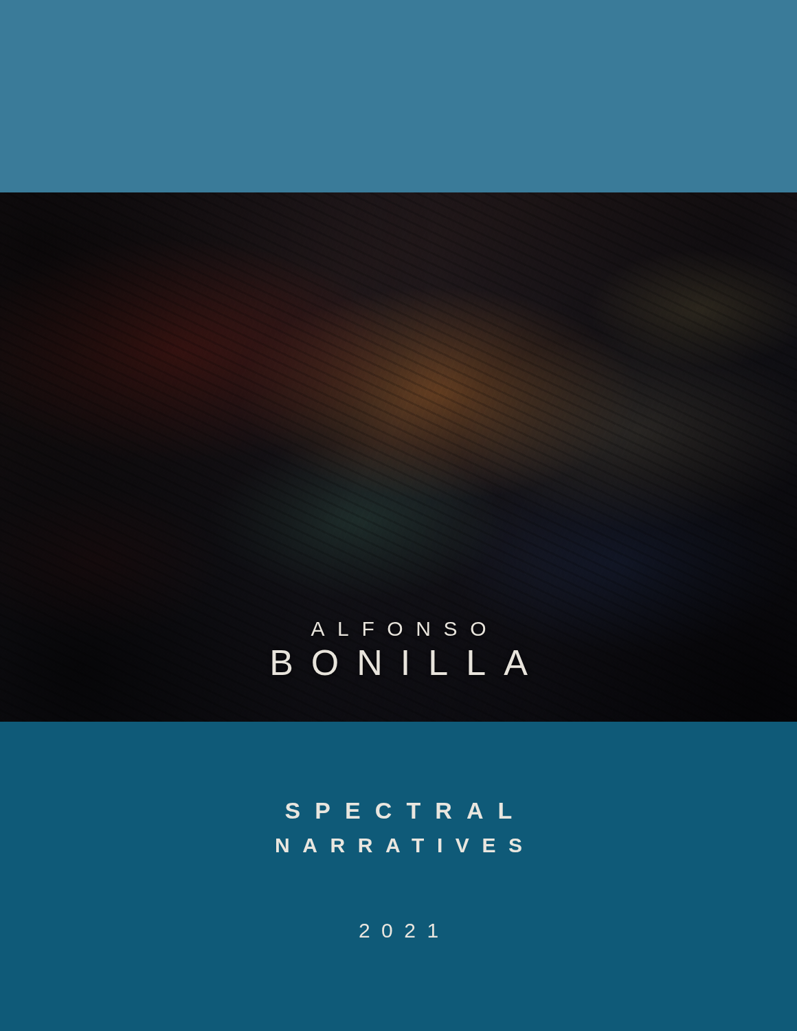ALFONSO BONILLA
SPECTRAL
NARRATIVES
2021